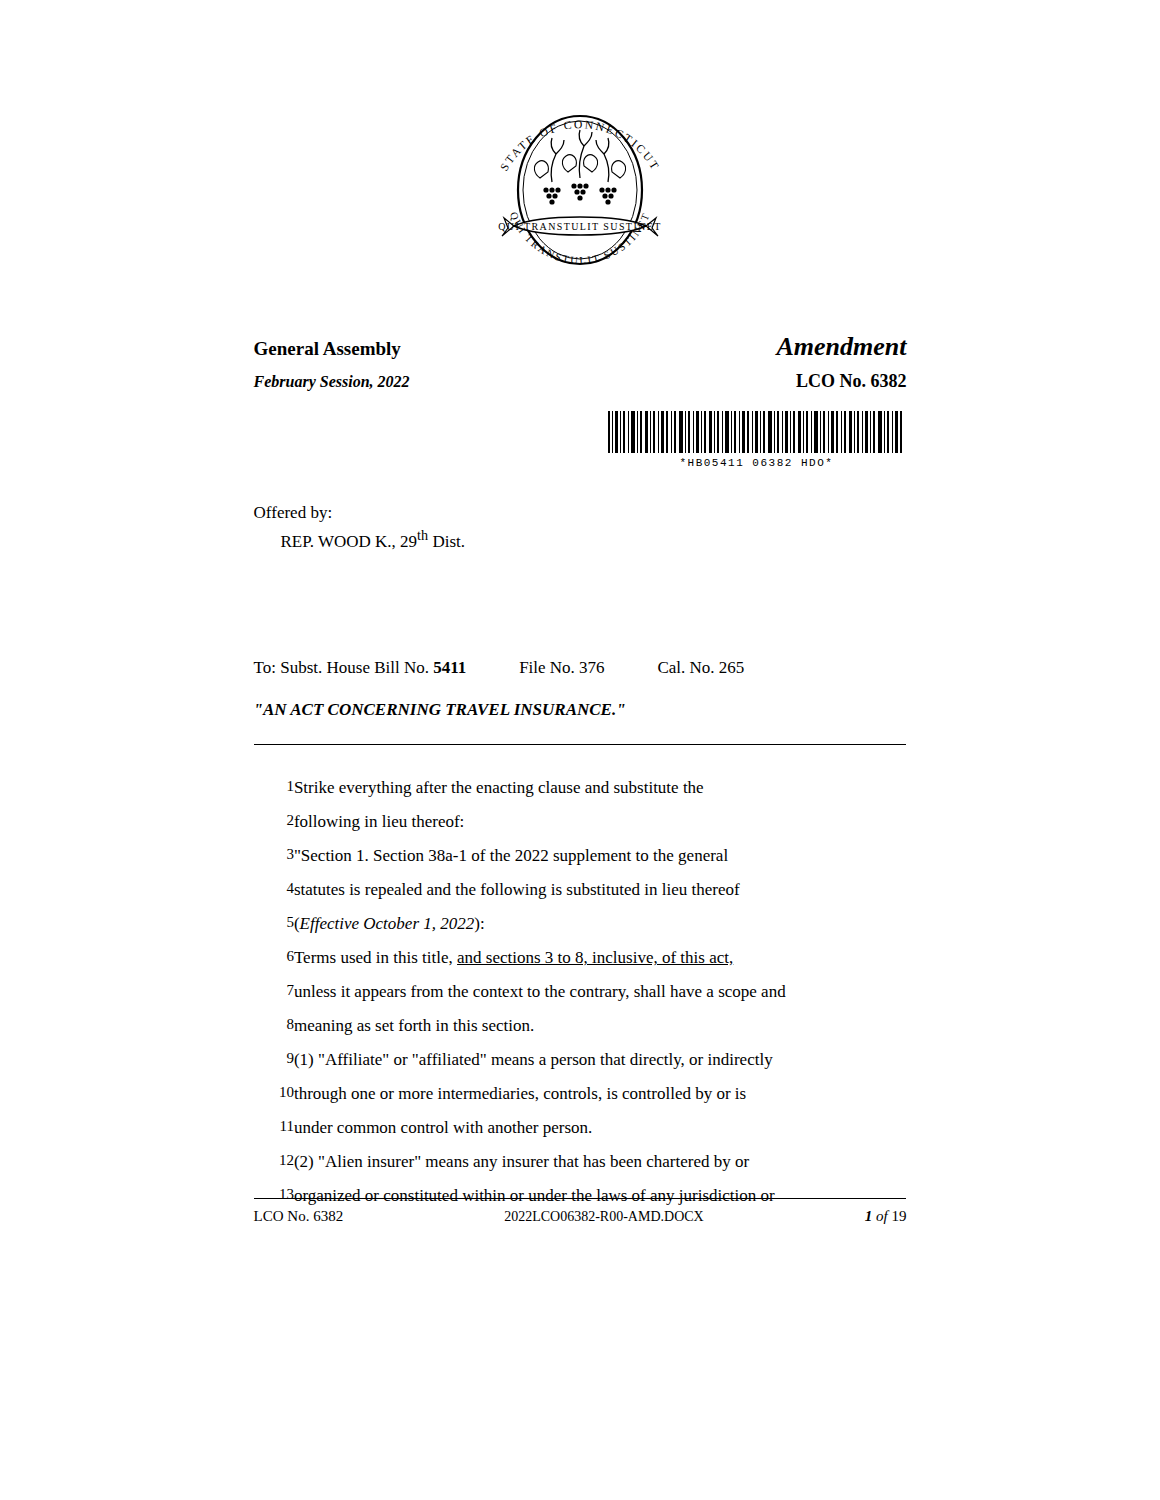STATE OF CONNECTICUT QUI TRANSTULIT SUSTINET QUI TRANSTULIT SUSTINET
General Assembly
Amendment
February Session, 2022
LCO No. 6382
*HB05411 06382 HDO*
Offered by:
REP. WOOD K., 29th Dist.
To: Subst. House Bill No. 5411
File No. 376
Cal. No. 265
"AN ACT CONCERNING TRAVEL INSURANCE."
| 1 | Strike everything after the enacting clause and substitute the |
| 2 | following in lieu thereof: |
| 3 | "Section 1. Section 38a-1 of the 2022 supplement to the general |
| 4 | statutes is repealed and the following is substituted in lieu thereof |
| 5 | ( Effective October 1, 2022 ): |
| 6 | Terms used in this title, and sections 3 to 8, inclusive, of this act, |
| 7 | unless it appears from the context to the contrary, shall have a scope and |
| 8 | meaning as set forth in this section. |
| 9 | (1) "Affiliate" or "affiliated" means a person that directly, or indirectly |
| 10 | through one or more intermediaries, controls, is controlled by or is |
| 11 | under common control with another person. |
| 12 | (2) "Alien insurer" means any insurer that has been chartered by or |
| 13 | organized or constituted within or under the laws of any jurisdiction or |
LCO No. 6382
2022LCO06382-R00-AMD.DOCX
1 of 19